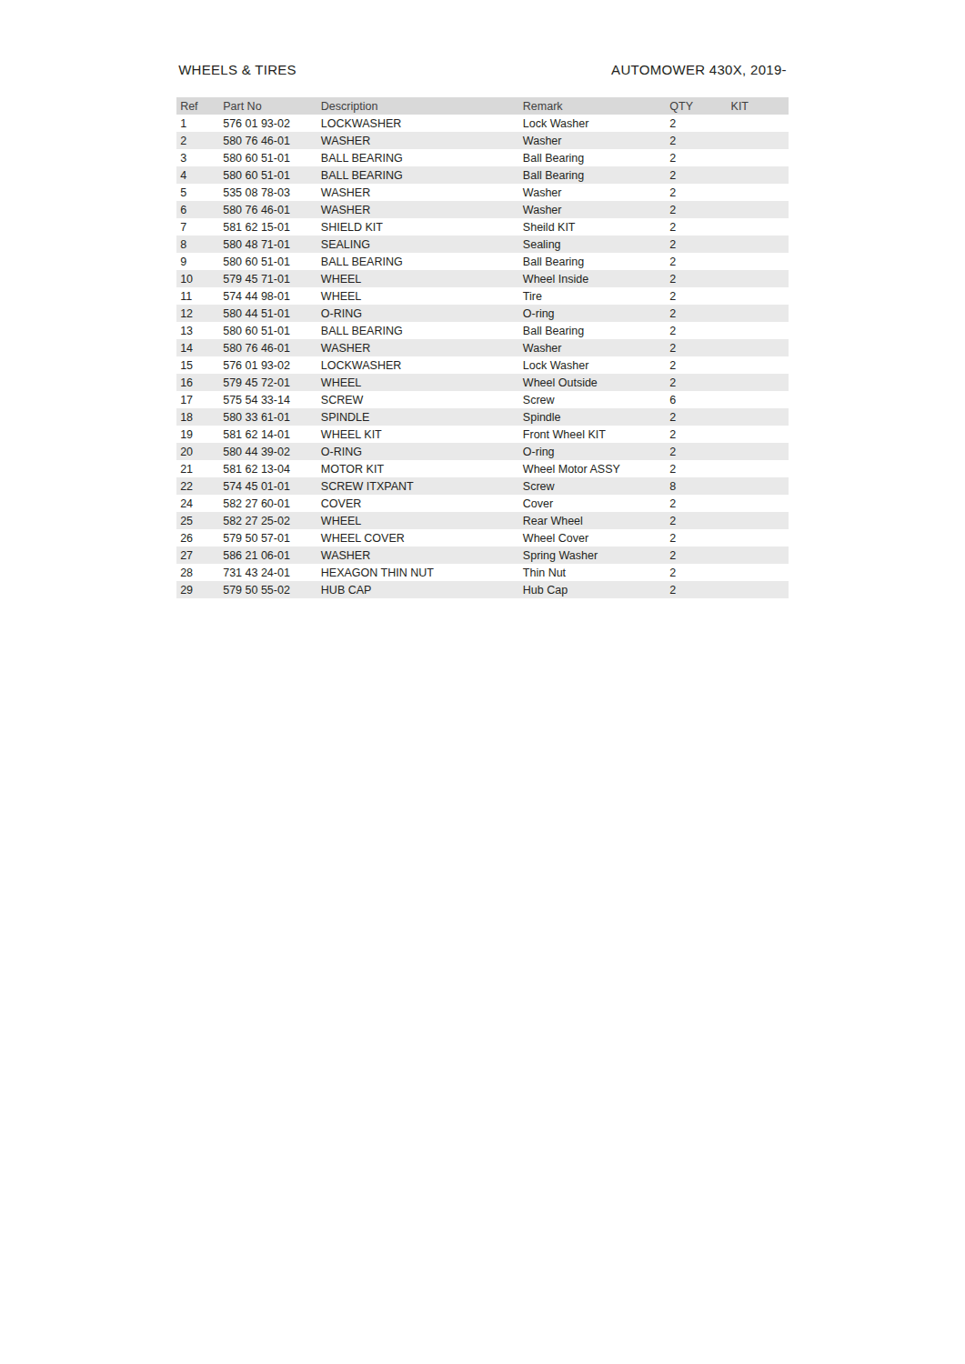WHEELS & TIRES
AUTOMOWER 430X, 2019-
| Ref | Part No | Description | Remark | QTY | KIT |
| --- | --- | --- | --- | --- | --- |
| 1 | 576 01 93-02 | LOCKWASHER | Lock Washer | 2 | |
| 2 | 580 76 46-01 | WASHER | Washer | 2 | |
| 3 | 580 60 51-01 | BALL BEARING | Ball Bearing | 2 | |
| 4 | 580 60 51-01 | BALL BEARING | Ball Bearing | 2 | |
| 5 | 535 08 78-03 | WASHER | Washer | 2 | |
| 6 | 580 76 46-01 | WASHER | Washer | 2 | |
| 7 | 581 62 15-01 | SHIELD KIT | Sheild KIT | 2 | |
| 8 | 580 48 71-01 | SEALING | Sealing | 2 | |
| 9 | 580 60 51-01 | BALL BEARING | Ball Bearing | 2 | |
| 10 | 579 45 71-01 | WHEEL | Wheel Inside | 2 | |
| 11 | 574 44 98-01 | WHEEL | Tire | 2 | |
| 12 | 580 44 51-01 | O-RING | O-ring | 2 | |
| 13 | 580 60 51-01 | BALL BEARING | Ball Bearing | 2 | |
| 14 | 580 76 46-01 | WASHER | Washer | 2 | |
| 15 | 576 01 93-02 | LOCKWASHER | Lock Washer | 2 | |
| 16 | 579 45 72-01 | WHEEL | Wheel Outside | 2 | |
| 17 | 575 54 33-14 | SCREW | Screw | 6 | |
| 18 | 580 33 61-01 | SPINDLE | Spindle | 2 | |
| 19 | 581 62 14-01 | WHEEL KIT | Front Wheel KIT | 2 | |
| 20 | 580 44 39-02 | O-RING | O-ring | 2 | |
| 21 | 581 62 13-04 | MOTOR KIT | Wheel Motor ASSY | 2 | |
| 22 | 574 45 01-01 | SCREW ITXPANT | Screw | 8 | |
| 24 | 582 27 60-01 | COVER | Cover | 2 | |
| 25 | 582 27 25-02 | WHEEL | Rear Wheel | 2 | |
| 26 | 579 50 57-01 | WHEEL COVER | Wheel Cover | 2 | |
| 27 | 586 21 06-01 | WASHER | Spring Washer | 2 | |
| 28 | 731 43 24-01 | HEXAGON THIN NUT | Thin Nut | 2 | |
| 29 | 579 50 55-02 | HUB CAP | Hub Cap | 2 | |